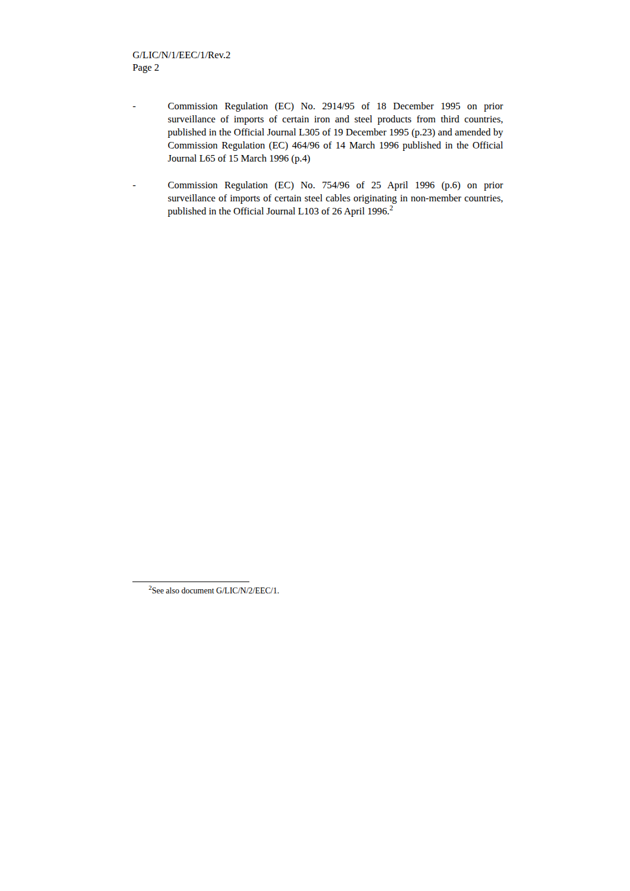G/LIC/N/1/EEC/1/Rev.2 Page 2
- Commission Regulation (EC) No. 2914/95 of 18 December 1995 on prior surveillance of imports of certain iron and steel products from third countries, published in the Official Journal L305 of 19 December 1995 (p.23) and amended by Commission Regulation (EC) 464/96 of 14 March 1996 published in the Official Journal L65 of 15 March 1996 (p.4)
- Commission Regulation (EC) No. 754/96 of 25 April 1996 (p.6) on prior surveillance of imports of certain steel cables originating in non-member countries, published in the Official Journal L103 of 26 April 1996.2
2See also document G/LIC/N/2/EEC/1.